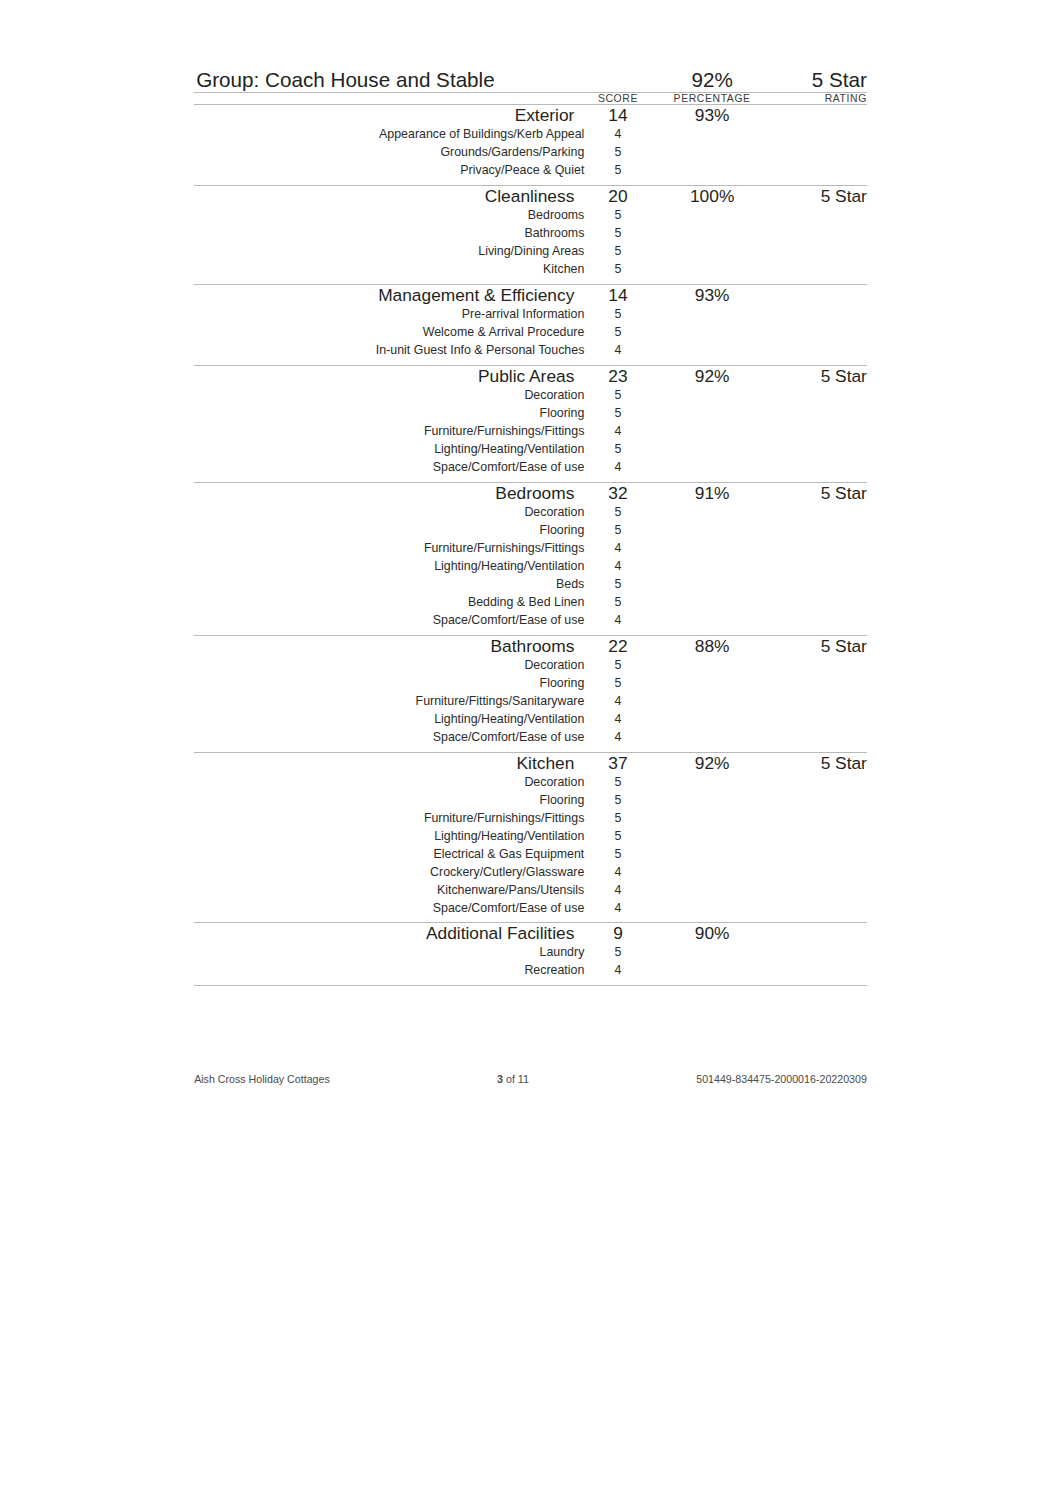| Group: Coach House and Stable | | 92% | 5 Star |
| | SCORE | PERCENTAGE | RATING |
| Exterior | 14 | 93% | |
| Appearance of Buildings/Kerb Appeal | 4 | | |
| Grounds/Gardens/Parking | 5 | | |
| Privacy/Peace & Quiet | 5 | | |
| Cleanliness | 20 | 100% | 5 Star |
| Bedrooms | 5 | | |
| Bathrooms | 5 | | |
| Living/Dining Areas | 5 | | |
| Kitchen | 5 | | |
| Management & Efficiency | 14 | 93% | |
| Pre-arrival Information | 5 | | |
| Welcome & Arrival Procedure | 5 | | |
| In-unit Guest Info & Personal Touches | 4 | | |
| Public Areas | 23 | 92% | 5 Star |
| Decoration | 5 | | |
| Flooring | 5 | | |
| Furniture/Furnishings/Fittings | 4 | | |
| Lighting/Heating/Ventilation | 5 | | |
| Space/Comfort/Ease of use | 4 | | |
| Bedrooms | 32 | 91% | 5 Star |
| Decoration | 5 | | |
| Flooring | 5 | | |
| Furniture/Furnishings/Fittings | 4 | | |
| Lighting/Heating/Ventilation | 4 | | |
| Beds | 5 | | |
| Bedding & Bed Linen | 5 | | |
| Space/Comfort/Ease of use | 4 | | |
| Bathrooms | 22 | 88% | 5 Star |
| Decoration | 5 | | |
| Flooring | 5 | | |
| Furniture/Fittings/Sanitaryware | 4 | | |
| Lighting/Heating/Ventilation | 4 | | |
| Space/Comfort/Ease of use | 4 | | |
| Kitchen | 37 | 92% | 5 Star |
| Decoration | 5 | | |
| Flooring | 5 | | |
| Furniture/Furnishings/Fittings | 5 | | |
| Lighting/Heating/Ventilation | 5 | | |
| Electrical & Gas Equipment | 5 | | |
| Crockery/Cutlery/Glassware | 4 | | |
| Kitchenware/Pans/Utensils | 4 | | |
| Space/Comfort/Ease of use | 4 | | |
| Additional Facilities | 9 | 90% | |
| Laundry | 5 | | |
| Recreation | 4 | | |
Aish Cross Holiday Cottages
3 of 11
501449-834475-2000016-20220309